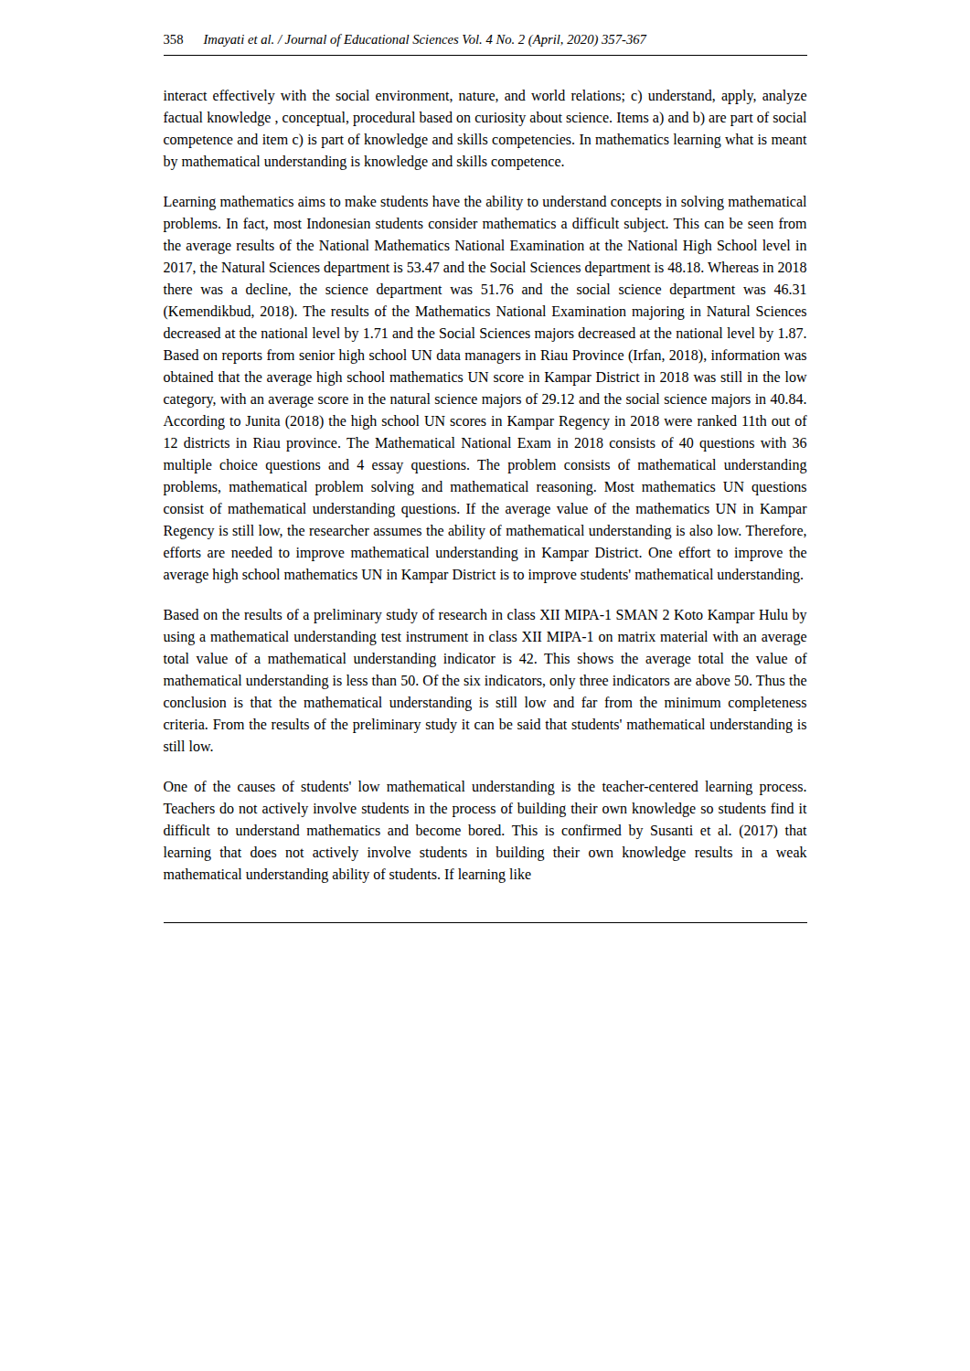358 Imayati et al. / Journal of Educational Sciences Vol. 4 No. 2 (April, 2020) 357-367
interact effectively with the social environment, nature, and world relations; c) understand, apply, analyze factual knowledge , conceptual, procedural based on curiosity about science. Items a) and b) are part of social competence and item c) is part of knowledge and skills competencies. In mathematics learning what is meant by mathematical understanding is knowledge and skills competence.
Learning mathematics aims to make students have the ability to understand concepts in solving mathematical problems. In fact, most Indonesian students consider mathematics a difficult subject. This can be seen from the average results of the National Mathematics National Examination at the National High School level in 2017, the Natural Sciences department is 53.47 and the Social Sciences department is 48.18. Whereas in 2018 there was a decline, the science department was 51.76 and the social science department was 46.31 (Kemendikbud, 2018). The results of the Mathematics National Examination majoring in Natural Sciences decreased at the national level by 1.71 and the Social Sciences majors decreased at the national level by 1.87. Based on reports from senior high school UN data managers in Riau Province (Irfan, 2018), information was obtained that the average high school mathematics UN score in Kampar District in 2018 was still in the low category, with an average score in the natural science majors of 29.12 and the social science majors in 40.84. According to Junita (2018) the high school UN scores in Kampar Regency in 2018 were ranked 11th out of 12 districts in Riau province. The Mathematical National Exam in 2018 consists of 40 questions with 36 multiple choice questions and 4 essay questions. The problem consists of mathematical understanding problems, mathematical problem solving and mathematical reasoning. Most mathematics UN questions consist of mathematical understanding questions. If the average value of the mathematics UN in Kampar Regency is still low, the researcher assumes the ability of mathematical understanding is also low. Therefore, efforts are needed to improve mathematical understanding in Kampar District. One effort to improve the average high school mathematics UN in Kampar District is to improve students' mathematical understanding.
Based on the results of a preliminary study of research in class XII MIPA-1 SMAN 2 Koto Kampar Hulu by using a mathematical understanding test instrument in class XII MIPA-1 on matrix material with an average total value of a mathematical understanding indicator is 42. This shows the average total the value of mathematical understanding is less than 50. Of the six indicators, only three indicators are above 50. Thus the conclusion is that the mathematical understanding is still low and far from the minimum completeness criteria. From the results of the preliminary study it can be said that students' mathematical understanding is still low.
One of the causes of students' low mathematical understanding is the teacher-centered learning process. Teachers do not actively involve students in the process of building their own knowledge so students find it difficult to understand mathematics and become bored. This is confirmed by Susanti et al. (2017) that learning that does not actively involve students in building their own knowledge results in a weak mathematical understanding ability of students. If learning like